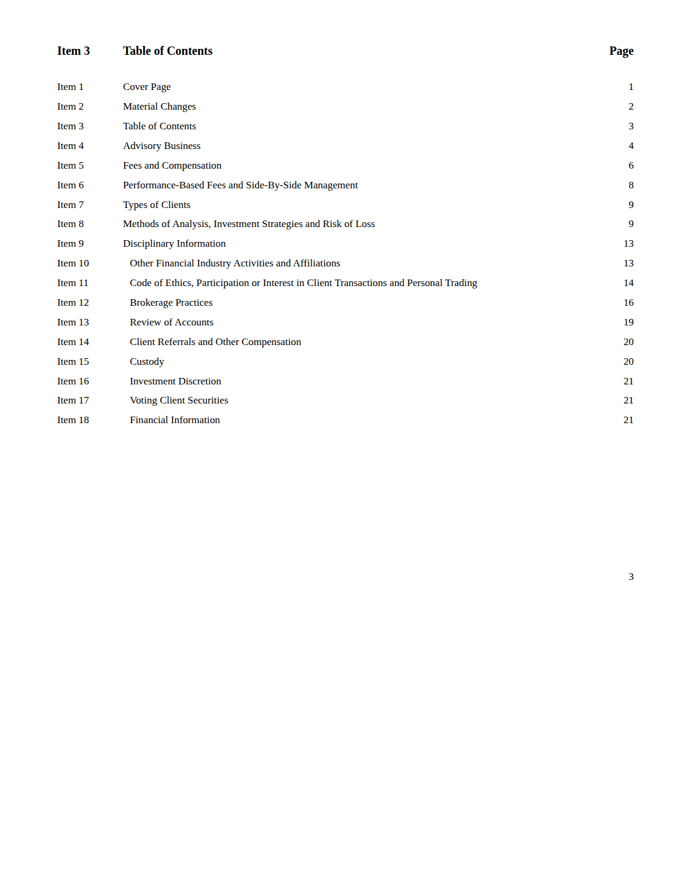Item 3 Table of Contents Page
| Item 1 | Cover Page | 1 |
| Item 2 | Material Changes | 2 |
| Item 3 | Table of Contents | 3 |
| Item 4 | Advisory Business | 4 |
| Item 5 | Fees and Compensation | 6 |
| Item 6 | Performance-Based Fees and Side-By-Side Management | 8 |
| Item 7 | Types of Clients | 9 |
| Item 8 | Methods of Analysis, Investment Strategies and Risk of Loss | 9 |
| Item 9 | Disciplinary Information | 13 |
| Item 10 | Other Financial Industry Activities and Affiliations | 13 |
| Item 11 | Code of Ethics, Participation or Interest in Client Transactions and Personal Trading | 14 |
| Item 12 | Brokerage Practices | 16 |
| Item 13 | Review of Accounts | 19 |
| Item 14 | Client Referrals and Other Compensation | 20 |
| Item 15 | Custody | 20 |
| Item 16 | Investment Discretion | 21 |
| Item 17 | Voting Client Securities | 21 |
| Item 18 | Financial Information | 21 |
3